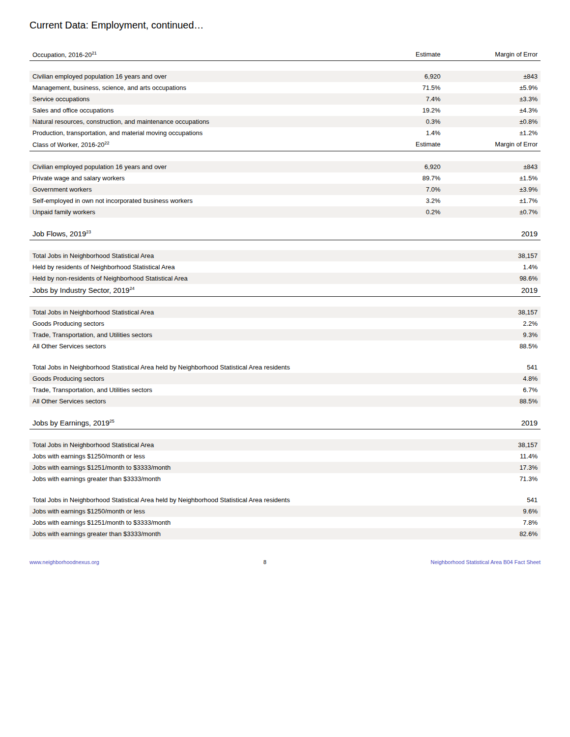Current Data: Employment, continued…
| Occupation, 2016-20 21 | Estimate | Margin of Error |
| --- | --- | --- |
| Civilian employed population 16 years and over | 6,920 | ±843 |
| Management, business, science, and arts occupations | 71.5% | ±5.9% |
| Service occupations | 7.4% | ±3.3% |
| Sales and office occupations | 19.2% | ±4.3% |
| Natural resources, construction, and maintenance occupations | 0.3% | ±0.8% |
| Production, transportation, and material moving occupations | 1.4% | ±1.2% |
| Class of Worker, 2016-20 22 | Estimate | Margin of Error |
| Civilian employed population 16 years and over | 6,920 | ±843 |
| Private wage and salary workers | 89.7% | ±1.5% |
| Government workers | 7.0% | ±3.9% |
| Self-employed in own not incorporated business workers | 3.2% | ±1.7% |
| Unpaid family workers | 0.2% | ±0.7% |
| Job Flows, 2019 23 | 2019 |
| --- | --- |
| Total Jobs in Neighborhood Statistical Area | 38,157 |
| Held by residents of Neighborhood Statistical Area | 1.4% |
| Held by non-residents of Neighborhood Statistical Area | 98.6% |
| Jobs by Industry Sector, 2019 24 | 2019 |
| Total Jobs in Neighborhood Statistical Area | 38,157 |
| Goods Producing sectors | 2.2% |
| Trade, Transportation, and Utilities sectors | 9.3% |
| All Other Services sectors | 88.5% |
| Total Jobs in Neighborhood Statistical Area held by Neighborhood Statistical Area residents | 541 |
| Goods Producing sectors | 4.8% |
| Trade, Transportation, and Utilities sectors | 6.7% |
| All Other Services sectors | 88.5% |
| Jobs by Earnings, 2019 25 | 2019 |
| Total Jobs in Neighborhood Statistical Area | 38,157 |
| Jobs with earnings $1250/month or less | 11.4% |
| Jobs with earnings $1251/month to $3333/month | 17.3% |
| Jobs with earnings greater than $3333/month | 71.3% |
| Total Jobs in Neighborhood Statistical Area held by Neighborhood Statistical Area residents | 541 |
| Jobs with earnings $1250/month or less | 9.6% |
| Jobs with earnings $1251/month to $3333/month | 7.8% |
| Jobs with earnings greater than $3333/month | 82.6% |
www.neighborhoodnexus.org 8 Neighborhood Statistical Area B04 Fact Sheet